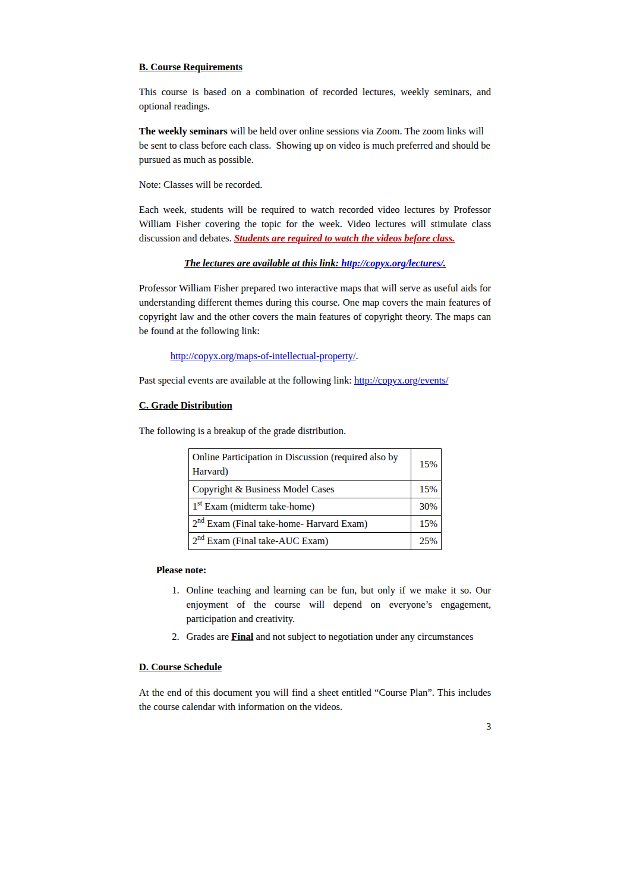B. Course Requirements
This course is based on a combination of recorded lectures, weekly seminars, and optional readings.
The weekly seminars will be held over online sessions via Zoom. The zoom links will be sent to class before each class. Showing up on video is much preferred and should be pursued as much as possible.
Note: Classes will be recorded.
Each week, students will be required to watch recorded video lectures by Professor William Fisher covering the topic for the week. Video lectures will stimulate class discussion and debates. Students are required to watch the videos before class.
The lectures are available at this link: http://copyx.org/lectures/.
Professor William Fisher prepared two interactive maps that will serve as useful aids for understanding different themes during this course. One map covers the main features of copyright law and the other covers the main features of copyright theory. The maps can be found at the following link:
http://copyx.org/maps-of-intellectual-property/.
Past special events are available at the following link: http://copyx.org/events/
C. Grade Distribution
The following is a breakup of the grade distribution.
| Online Participation in Discussion (required also by Harvard) | 15% |
| Copyright & Business Model Cases | 15% |
| 1 st Exam (midterm take-home) | 30% |
| 2 nd Exam (Final take-home- Harvard Exam) | 15% |
| 2 nd Exam (Final take-AUC Exam) | 25% |
Please note:
Online teaching and learning can be fun, but only if we make it so. Our enjoyment of the course will depend on everyone’s engagement, participation and creativity.
Grades are Final and not subject to negotiation under any circumstances
D. Course Schedule
At the end of this document you will find a sheet entitled “Course Plan”. This includes the course calendar with information on the videos.
3